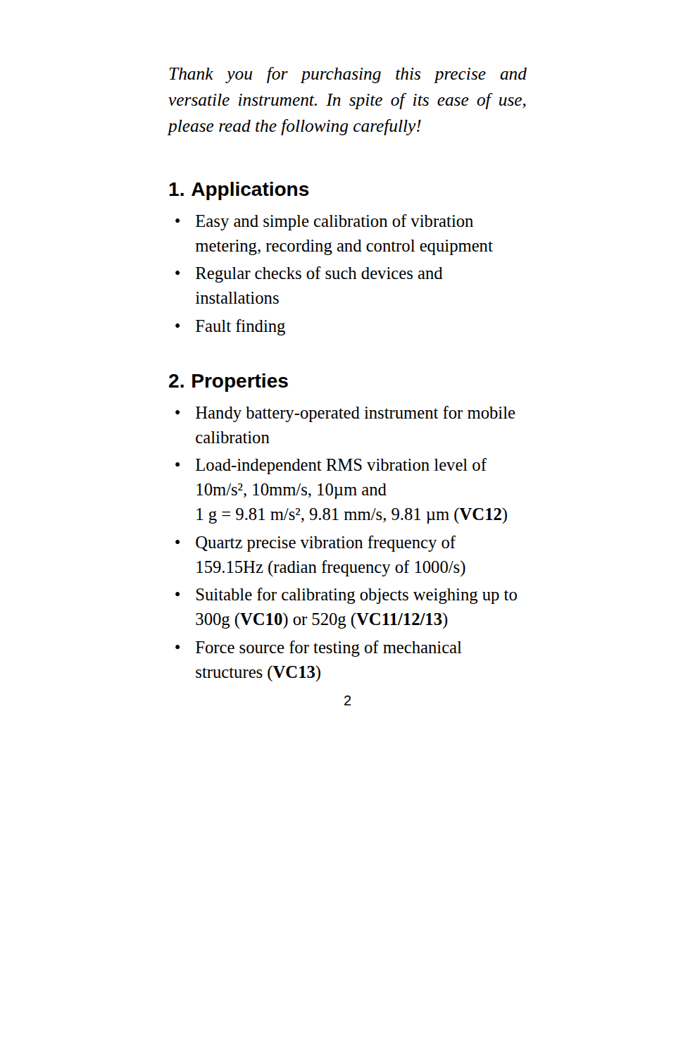Thank you for purchasing this precise and versatile instrument. In spite of its ease of use, please read the following carefully!
1. Applications
Easy and simple calibration of vibration metering, recording and control equipment
Regular checks of such devices and installations
Fault finding
2. Properties
Handy battery-operated instrument for mobile calibration
Load-independent RMS vibration level of
10m/s², 10mm/s, 10µm and
1 g = 9.81 m/s², 9.81 mm/s, 9.81 µm (VC12)
Quartz precise vibration frequency of 159.15Hz (radian frequency of 1000/s)
Suitable for calibrating objects weighing up to 300g (VC10) or 520g (VC11/12/13)
Force source for testing of mechanical structures (VC13)
2